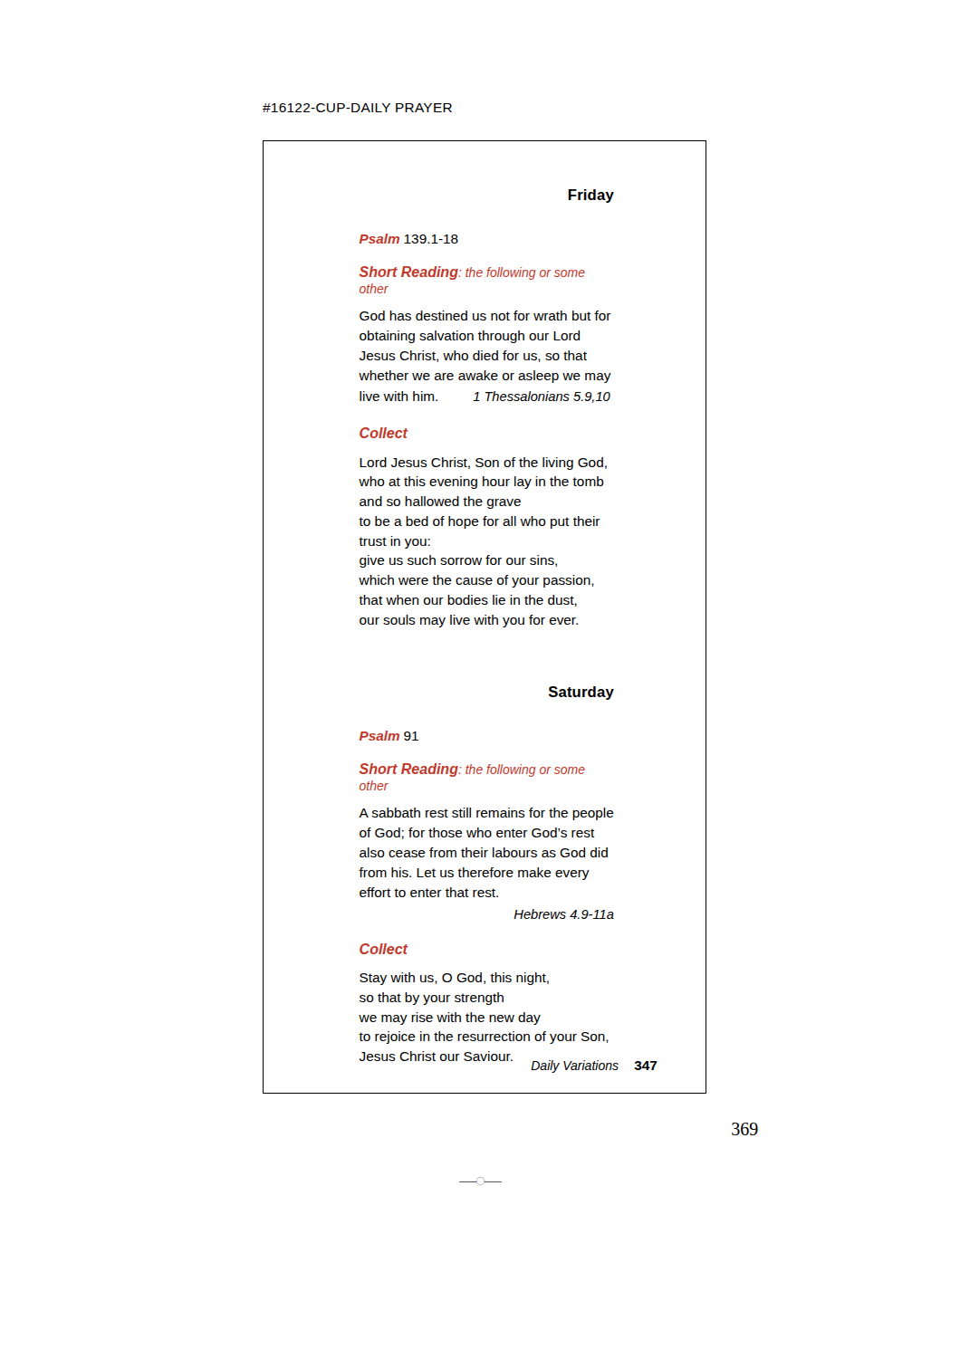#16122-CUP-DAILY PRAYER
Friday
Psalm 139.1-18
Short Reading: the following or some other
God has destined us not for wrath but for obtaining salvation through our Lord Jesus Christ, who died for us, so that whether we are awake or asleep we may live with him. 1 Thessalonians 5.9,10
Collect
Lord Jesus Christ, Son of the living God,
who at this evening hour lay in the tomb
and so hallowed the grave
to be a bed of hope for all who put their trust in you:
give us such sorrow for our sins,
which were the cause of your passion,
that when our bodies lie in the dust,
our souls may live with you for ever.
Saturday
Psalm 91
Short Reading: the following or some other
A sabbath rest still remains for the people of God; for those who enter God’s rest also cease from their labours as God did from his. Let us therefore make every effort to enter that rest.
Hebrews 4.9-11a
Collect
Stay with us, O God, this night,
so that by your strength
we may rise with the new day
to rejoice in the resurrection of your Son,
Jesus Christ our Saviour.
Daily Variations 347
369
—◌—